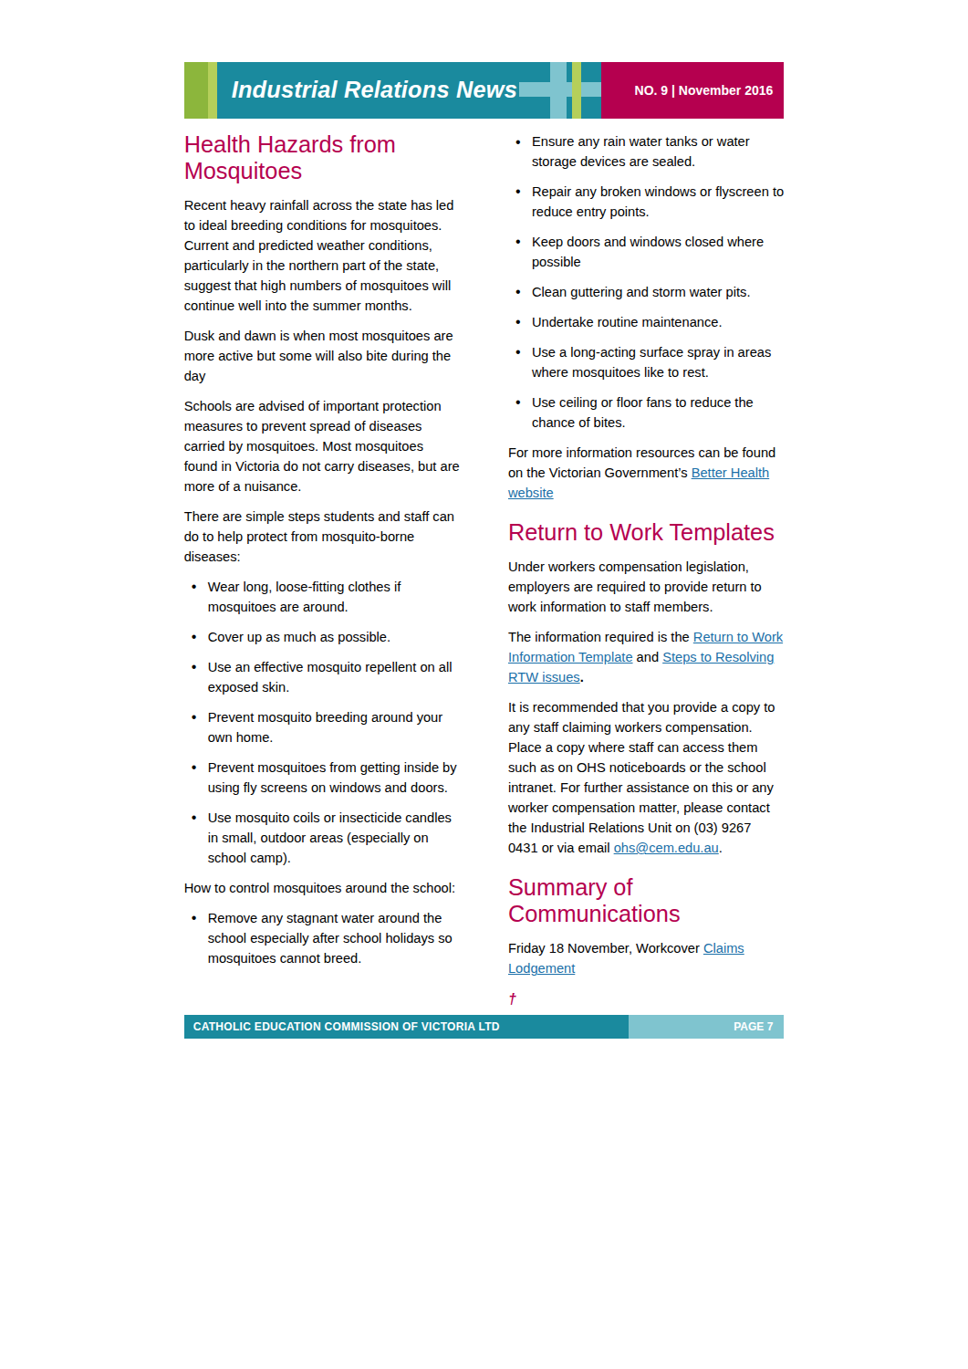Industrial Relations News
NO. 9 | November 2016
Health Hazards from Mosquitoes
Recent heavy rainfall across the state has led to ideal breeding conditions for mosquitoes. Current and predicted weather conditions, particularly in the northern part of the state, suggest that high numbers of mosquitoes will continue well into the summer months.
Dusk and dawn is when most mosquitoes are more active but some will also bite during the day
Schools are advised of important protection measures to prevent spread of diseases carried by mosquitoes. Most mosquitoes found in Victoria do not carry diseases, but are more of a nuisance.
There are simple steps students and staff can do to help protect from mosquito-borne diseases:
Wear long, loose-fitting clothes if mosquitoes are around.
Cover up as much as possible.
Use an effective mosquito repellent on all exposed skin.
Prevent mosquito breeding around your own home.
Prevent mosquitoes from getting inside by using fly screens on windows and doors.
Use mosquito coils or insecticide candles in small, outdoor areas (especially on school camp).
How to control mosquitoes around the school:
Remove any stagnant water around the school especially after school holidays so mosquitoes cannot breed.
Ensure any rain water tanks or water storage devices are sealed.
Repair any broken windows or flyscreen to reduce entry points.
Keep doors and windows closed where possible
Clean guttering and storm water pits.
Undertake routine maintenance.
Use a long-acting surface spray in areas where mosquitoes like to rest.
Use ceiling or floor fans to reduce the chance of bites.
For more information resources can be found on the Victorian Government’s Better Health website
Return to Work Templates
Under workers compensation legislation, employers are required to provide return to work information to staff members.
The information required is the Return to Work Information Template and Steps to Resolving RTW issues.
It is recommended that you provide a copy to any staff claiming workers compensation. Place a copy where staff can access them such as on OHS noticeboards or the school intranet. For further assistance on this or any worker compensation matter, please contact the Industrial Relations Unit on (03) 9267 0431 or via email ohs@cem.edu.au.
Summary of Communications
Friday 18 November, Workcover Claims Lodgement
†
CATHOLIC EDUCATION COMMISSION OF VICTORIA LTD
PAGE 7